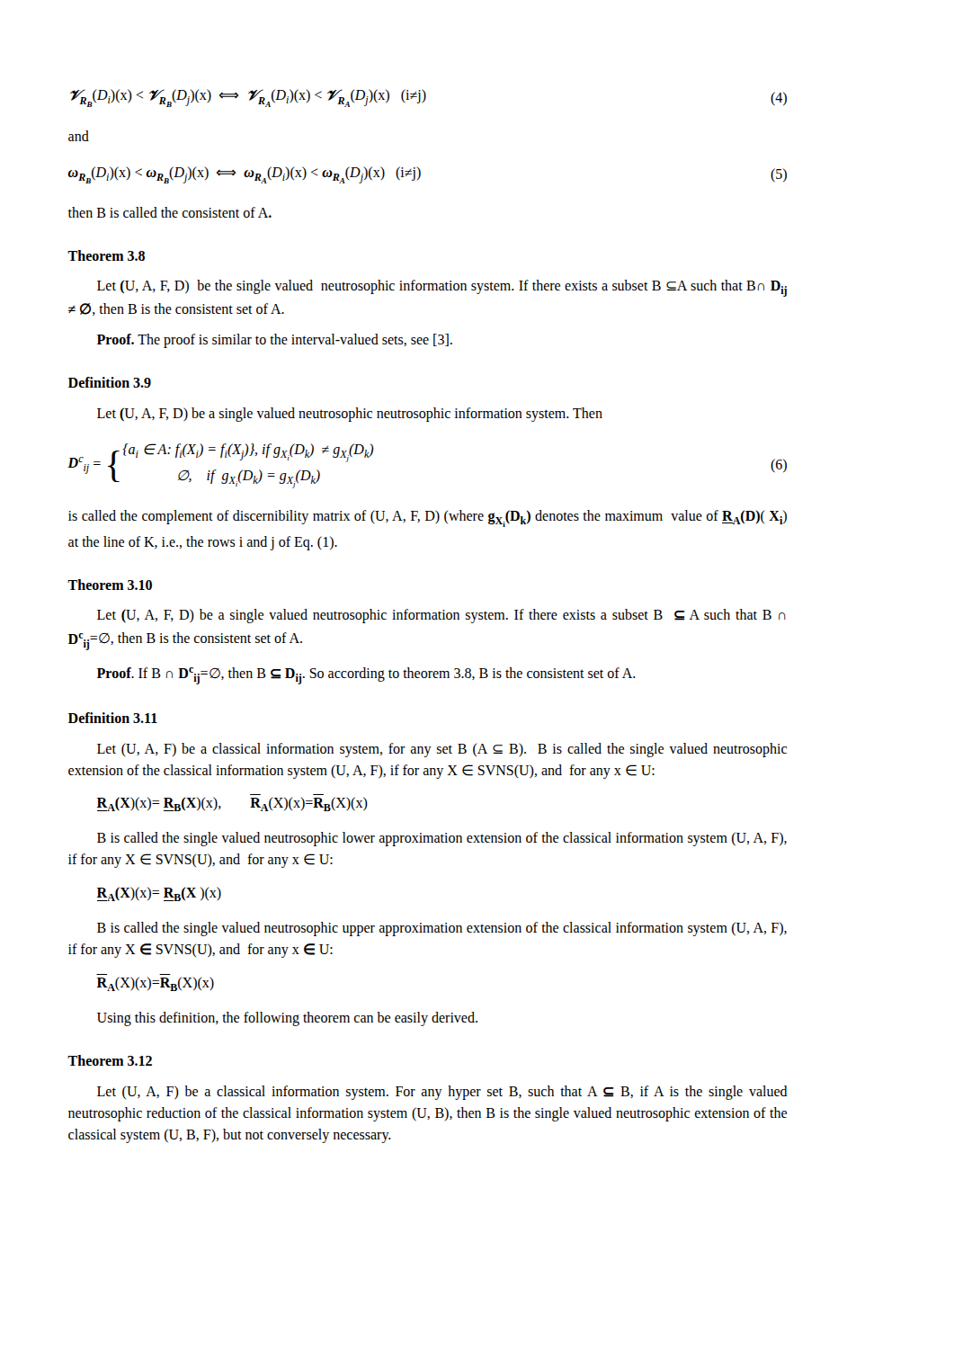𝒱RB(Di)(x) < 𝒱RB(Dj)(x) ⟺ 𝒱RA(Di)(x) < 𝒱RA(Dj)(x) (i≠j)
(4)
and
ωRB(Di)(x) < ωRB(Dj)(x) ⟺ ωRA(Di)(x) < ωRA(Dj)(x) (i≠j)
(5)
then B is called the consistent of A.
Theorem 3.8
Let (U, A, F, D) be the single valued neutrosophic information system. If there exists a subset B ⊆A such that B∩ Dij ≠ ∅, then B is the consistent set of A.
Proof. The proof is similar to the interval-valued sets, see [3].
Definition 3.9
Let (U, A, F, D) be a single valued neutrosophic neutrosophic information system. Then
Dcij = {
{ai ∈ A: fi(Xi) = fi(Xj)}, if gXi(Dk) ≠ gXj(Dk)
∅, if gXi(Dk) = gXj(Dk)
(6)
is called the complement of discernibility matrix of (U, A, F, D) (where gXi(Dk) denotes the maximum value of RA(D)( Xi) at the line of K, i.e., the rows i and j of Eq. (1).
Theorem 3.10
Let (U, A, F, D) be a single valued neutrosophic information system. If there exists a subset B ⊆ A such that B ∩ Dcij=∅, then B is the consistent set of A.
Proof. If B ∩ Dcij=∅, then B ⊆ Dij. So according to theorem 3.8, B is the consistent set of A.
Definition 3.11
Let (U, A, F) be a classical information system, for any set B (A ⊆ B). B is called the single valued neutrosophic extension of the classical information system (U, A, F), if for any X ∈ SVNS(U), and for any x ∈ U:
RA(X)(x)= RB(X)(x), RA(X)(x)=RB(X)(x)
B is called the single valued neutrosophic lower approximation extension of the classical information system (U, A, F), if for any X ∈ SVNS(U), and for any x ∈ U:
RA(X)(x)= RB(X )(x)
B is called the single valued neutrosophic upper approximation extension of the classical information system (U, A, F), if for any X ∈ SVNS(U), and for any x ∈ U:
RA(X)(x)=RB(X)(x)
Using this definition, the following theorem can be easily derived.
Theorem 3.12
Let (U, A, F) be a classical information system. For any hyper set B, such that A ⊆ B, if A is the single valued neutrosophic reduction of the classical information system (U, B), then B is the single valued neutrosophic extension of the classical system (U, B, F), but not conversely necessary.